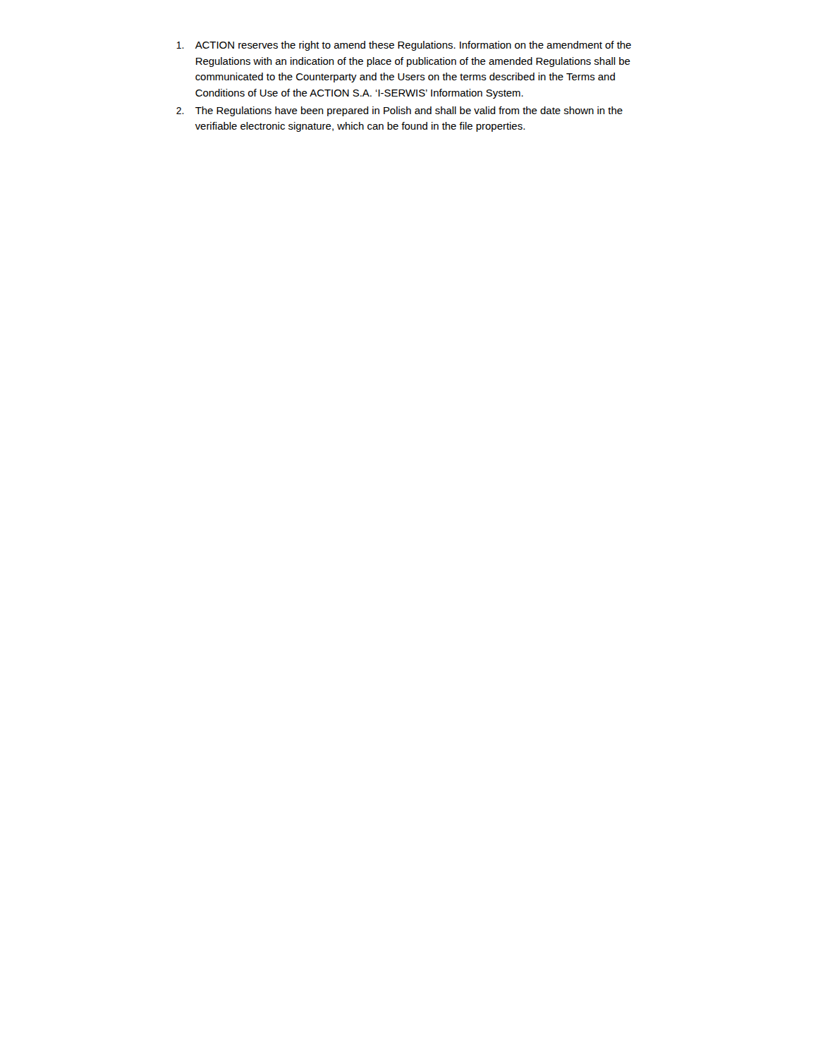ACTION reserves the right to amend these Regulations. Information on the amendment of the Regulations with an indication of the place of publication of the amended Regulations shall be communicated to the Counterparty and the Users on the terms described in the Terms and Conditions of Use of the ACTION S.A. ‘I-SERWIS’ Information System.
The Regulations have been prepared in Polish and shall be valid from the date shown in the verifiable electronic signature, which can be found in the file properties.